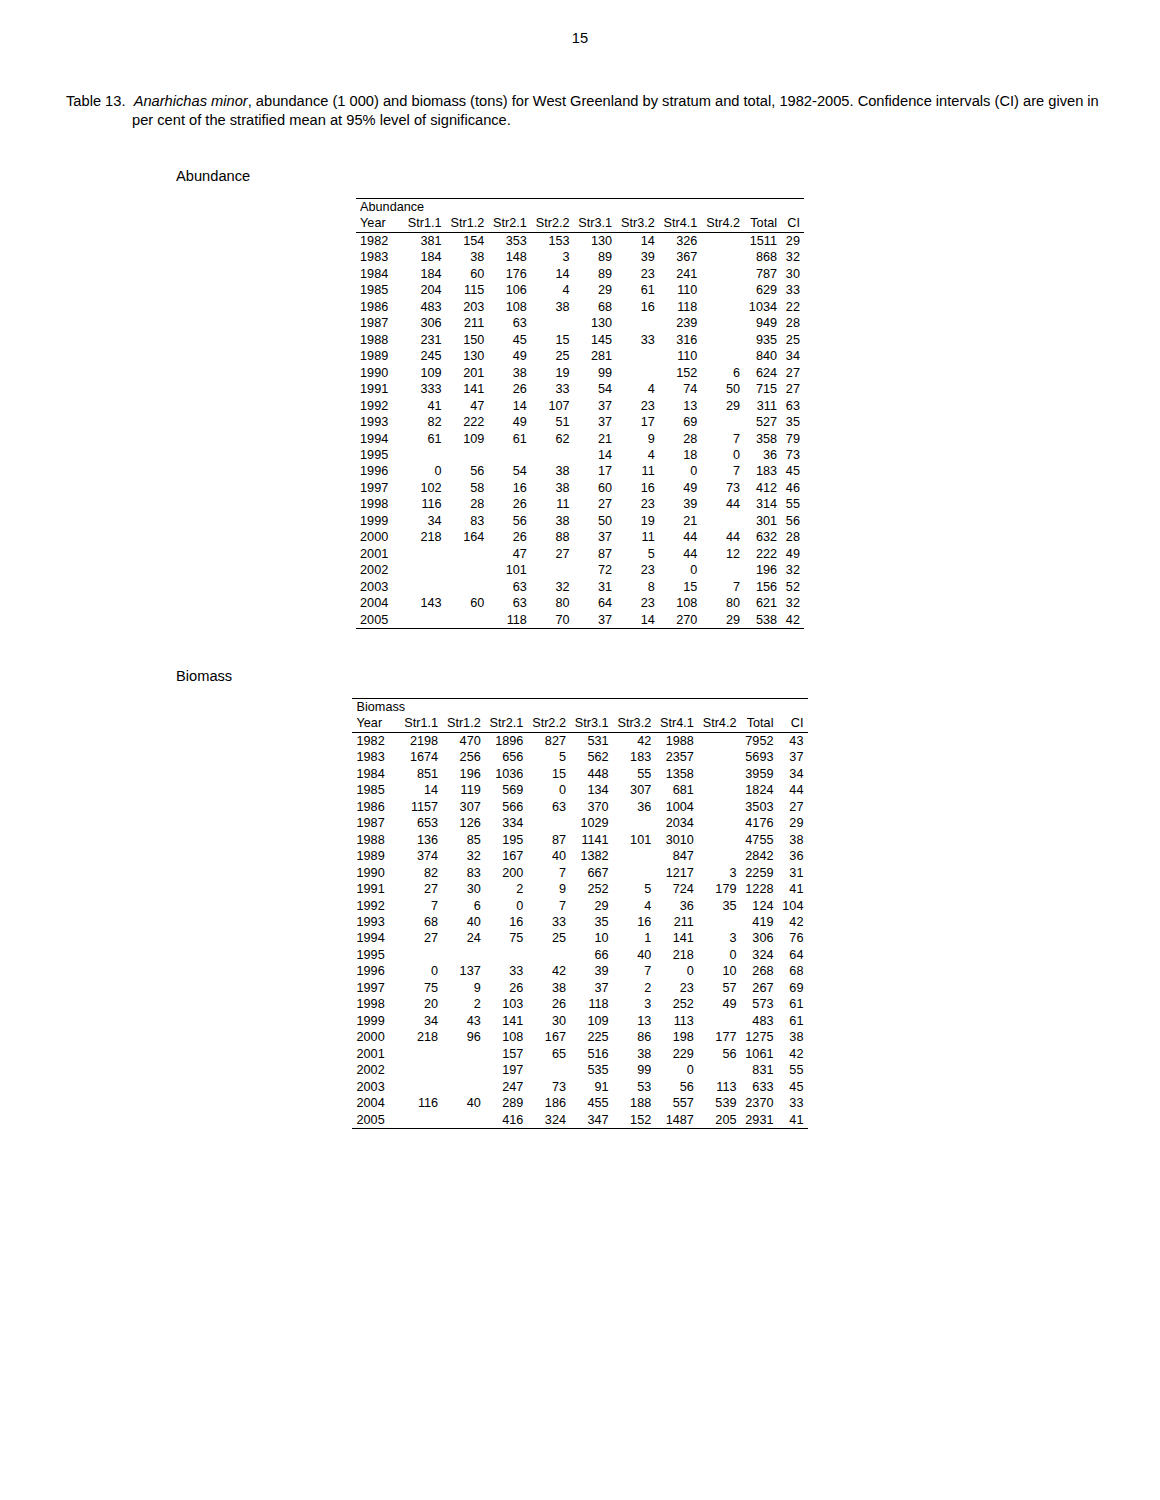15
Table 13. Anarhichas minor, abundance (1 000) and biomass (tons) for West Greenland by stratum and total, 1982-2005. Confidence intervals (CI) are given in per cent of the stratified mean at 95% level of significance.
Abundance
| Abundance |
| --- |
| Year | Str1.1 | Str1.2 | Str2.1 | Str2.2 | Str3.1 | Str3.2 | Str4.1 | Str4.2 | Total | CI |
| 1982 | 381 | 154 | 353 | 153 | 130 | 14 | 326 | | 1511 | 29 |
| 1983 | 184 | 38 | 148 | 3 | 89 | 39 | 367 | | 868 | 32 |
| 1984 | 184 | 60 | 176 | 14 | 89 | 23 | 241 | | 787 | 30 |
| 1985 | 204 | 115 | 106 | 4 | 29 | 61 | 110 | | 629 | 33 |
| 1986 | 483 | 203 | 108 | 38 | 68 | 16 | 118 | | 1034 | 22 |
| 1987 | 306 | 211 | 63 | | 130 | | 239 | | 949 | 28 |
| 1988 | 231 | 150 | 45 | 15 | 145 | 33 | 316 | | 935 | 25 |
| 1989 | 245 | 130 | 49 | 25 | 281 | | 110 | | 840 | 34 |
| 1990 | 109 | 201 | 38 | 19 | 99 | | 152 | 6 | 624 | 27 |
| 1991 | 333 | 141 | 26 | 33 | 54 | 4 | 74 | 50 | 715 | 27 |
| 1992 | 41 | 47 | 14 | 107 | 37 | 23 | 13 | 29 | 311 | 63 |
| 1993 | 82 | 222 | 49 | 51 | 37 | 17 | 69 | | 527 | 35 |
| 1994 | 61 | 109 | 61 | 62 | 21 | 9 | 28 | 7 | 358 | 79 |
| 1995 | | | | | 14 | 4 | 18 | 0 | 36 | 73 |
| 1996 | 0 | 56 | 54 | 38 | 17 | 11 | 0 | 7 | 183 | 45 |
| 1997 | 102 | 58 | 16 | 38 | 60 | 16 | 49 | 73 | 412 | 46 |
| 1998 | 116 | 28 | 26 | 11 | 27 | 23 | 39 | 44 | 314 | 55 |
| 1999 | 34 | 83 | 56 | 38 | 50 | 19 | 21 | | 301 | 56 |
| 2000 | 218 | 164 | 26 | 88 | 37 | 11 | 44 | 44 | 632 | 28 |
| 2001 | | | 47 | 27 | 87 | 5 | 44 | 12 | 222 | 49 |
| 2002 | | | 101 | | 72 | 23 | 0 | | 196 | 32 |
| 2003 | | | 63 | 32 | 31 | 8 | 15 | 7 | 156 | 52 |
| 2004 | 143 | 60 | 63 | 80 | 64 | 23 | 108 | 80 | 621 | 32 |
| 2005 | | | 118 | 70 | 37 | 14 | 270 | 29 | 538 | 42 |
Biomass
| Biomass |
| --- |
| Year | Str1.1 | Str1.2 | Str2.1 | Str2.2 | Str3.1 | Str3.2 | Str4.1 | Str4.2 | Total | CI |
| 1982 | 2198 | 470 | 1896 | 827 | 531 | 42 | 1988 | | 7952 | 43 |
| 1983 | 1674 | 256 | 656 | 5 | 562 | 183 | 2357 | | 5693 | 37 |
| 1984 | 851 | 196 | 1036 | 15 | 448 | 55 | 1358 | | 3959 | 34 |
| 1985 | 14 | 119 | 569 | 0 | 134 | 307 | 681 | | 1824 | 44 |
| 1986 | 1157 | 307 | 566 | 63 | 370 | 36 | 1004 | | 3503 | 27 |
| 1987 | 653 | 126 | 334 | | 1029 | | 2034 | | 4176 | 29 |
| 1988 | 136 | 85 | 195 | 87 | 1141 | 101 | 3010 | | 4755 | 38 |
| 1989 | 374 | 32 | 167 | 40 | 1382 | | 847 | | 2842 | 36 |
| 1990 | 82 | 83 | 200 | 7 | 667 | | 1217 | 3 | 2259 | 31 |
| 1991 | 27 | 30 | 2 | 9 | 252 | 5 | 724 | 179 | 1228 | 41 |
| 1992 | 7 | 6 | 0 | 7 | 29 | 4 | 36 | 35 | 124 | 104 |
| 1993 | 68 | 40 | 16 | 33 | 35 | 16 | 211 | | 419 | 42 |
| 1994 | 27 | 24 | 75 | 25 | 10 | 1 | 141 | 3 | 306 | 76 |
| 1995 | | | | | 66 | 40 | 218 | 0 | 324 | 64 |
| 1996 | 0 | 137 | 33 | 42 | 39 | 7 | 0 | 10 | 268 | 68 |
| 1997 | 75 | 9 | 26 | 38 | 37 | 2 | 23 | 57 | 267 | 69 |
| 1998 | 20 | 2 | 103 | 26 | 118 | 3 | 252 | 49 | 573 | 61 |
| 1999 | 34 | 43 | 141 | 30 | 109 | 13 | 113 | | 483 | 61 |
| 2000 | 218 | 96 | 108 | 167 | 225 | 86 | 198 | 177 | 1275 | 38 |
| 2001 | | | 157 | 65 | 516 | 38 | 229 | 56 | 1061 | 42 |
| 2002 | | | 197 | | 535 | 99 | 0 | | 831 | 55 |
| 2003 | | | 247 | 73 | 91 | 53 | 56 | 113 | 633 | 45 |
| 2004 | 116 | 40 | 289 | 186 | 455 | 188 | 557 | 539 | 2370 | 33 |
| 2005 | | | 416 | 324 | 347 | 152 | 1487 | 205 | 2931 | 41 |